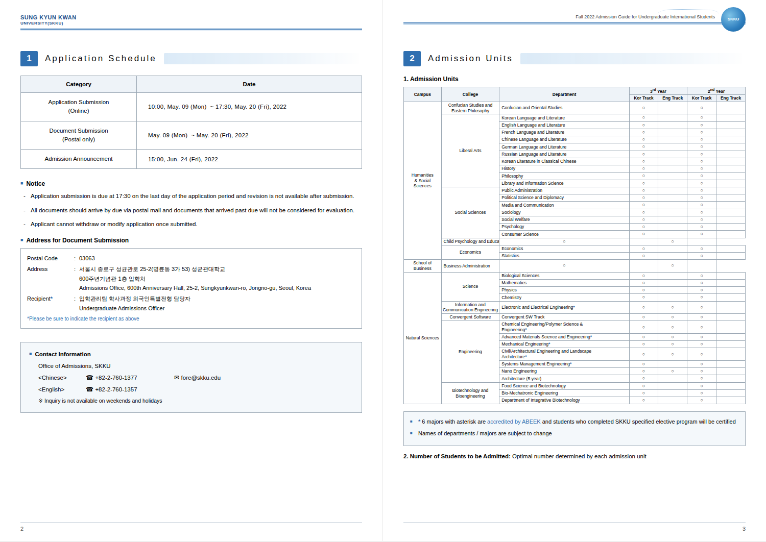SUNG KYUN KWAN
UNIVERSITY(SKKU)
1
Application Schedule
| Category | Date |
| --- | --- |
| Application Submission (Online) | 10:00, May. 09 (Mon) ~ 17:30, May. 20 (Fri), 2022 |
| Document Submission (Postal only) | May. 09 (Mon) ~ May. 20 (Fri), 2022 |
| Admission Announcement | 15:00, Jun. 24 (Fri), 2022 |
Notice
Application submission is due at 17:30 on the last day of the application period and revision is not available after submission.
All documents should arrive by due via postal mail and documents that arrived past due will not be considered for evaluation.
Applicant cannot withdraw or modify application once submitted.
Address for Document Submission
| Postal Code | : | 03063 |
| Address | : | 서울시 종로구 성균관로 25-2(명륜동 3가 53) 성균관대학교 600주년기념관 1층 입학처 Admissions Office, 600th Anniversary Hall, 25-2, Sungkyunkwan-ro, Jongno-gu, Seoul, Korea |
| Recipient * | : | 입학관리팀 학사과정 외국인특별전형 담당자 Undergraduate Admissions Officer |
*Please be sure to indicate the recipient as above
Contact Information
Office of Admissions, SKKU
<Chinese> ☎ +82-2-760-1377 ✉ fore@skku.edu
<English> ☎ +82-2-760-1357
※ Inquiry is not available on weekends and holidays
2
SKKU
Fall 2022 Admission Guide for Undergraduate International Students
2
Admission Units
1. Admission Units
| Campus | College | Department | 3 rd Year | 2 nd Year |
| --- | --- | --- | --- | --- |
| Kor Track | Eng Track | Kor Track | Eng Track |
| Humanities & Social Sciences | Confucian Studies and Eastern Philosophy | Confucian and Oriental Studies | ○ | | ○ | |
| Liberal Arts | Korean Language and Literature | ○ | | ○ | |
| English Language and Literature | ○ | | ○ | |
| French Language and Literature | ○ | | ○ | |
| Chinese Language and Literature | ○ | | ○ | |
| German Language and Literature | ○ | | ○ | |
| Russian Language and Literature | ○ | | ○ | |
| Korean Literature in Classical Chinese | ○ | | ○ | |
| History | ○ | | ○ | |
| Philosophy | ○ | | ○ | |
| Library and Information Science | ○ | | ○ | |
| Social Sciences | Public Administration | ○ | | ○ | |
| Political Science and Diplomacy | ○ | | ○ | |
| Media and Communication | ○ | | ○ | |
| Sociology | ○ | | ○ | |
| Social Welfare | ○ | | ○ | |
| Psychology | ○ | | ○ | |
| Consumer Science | ○ | | ○ | |
| Child Psychology and Education | ○ | | ○ | |
| Economics | Economics | ○ | | ○ | |
| Statistics | ○ | | ○ | |
| School of Business | Business Administration | ○ | | ○ | |
| Natural Sciences | Science | Biological Sciences | ○ | | ○ | |
| Mathematics | ○ | | ○ | |
| Physics | ○ | | ○ | |
| Chemistry | ○ | | ○ | |
| Information and Communication Engineering | Electronic and Electrical Engineering * | ○ | ○ | ○ | |
| Convergent Software | Convergent SW Track | ○ | ○ | ○ | |
| Engineering | Chemical Engineering/Polymer Science & Engineering * | ○ | ○ | ○ | |
| Advanced Materials Science and Engineering * | ○ | ○ | ○ | |
| Mechanical Engineering * | ○ | ○ | ○ | |
| Civil/Architectural Engineering and Landscape Architecture * | ○ | ○ | ○ | |
| Systems Management Engineering * | ○ | | ○ | |
| Nano Engineering | ○ | ○ | ○ | |
| Architecture (5 year) | ○ | | ○ | |
| Biotechnology and Bioengineering | Food Science and Biotechnology | ○ | | ○ | |
| Bio-Mechatronic Engineering | ○ | | ○ | |
| Department of Integrative Biotechnology | ○ | | ○ | |
* 6 majors with asterisk are accredited by ABEEK and students who completed SKKU specified elective program will be certified
Names of departments / majors are subject to change
2. Number of Students to be Admitted: Optimal number determined by each admission unit
3